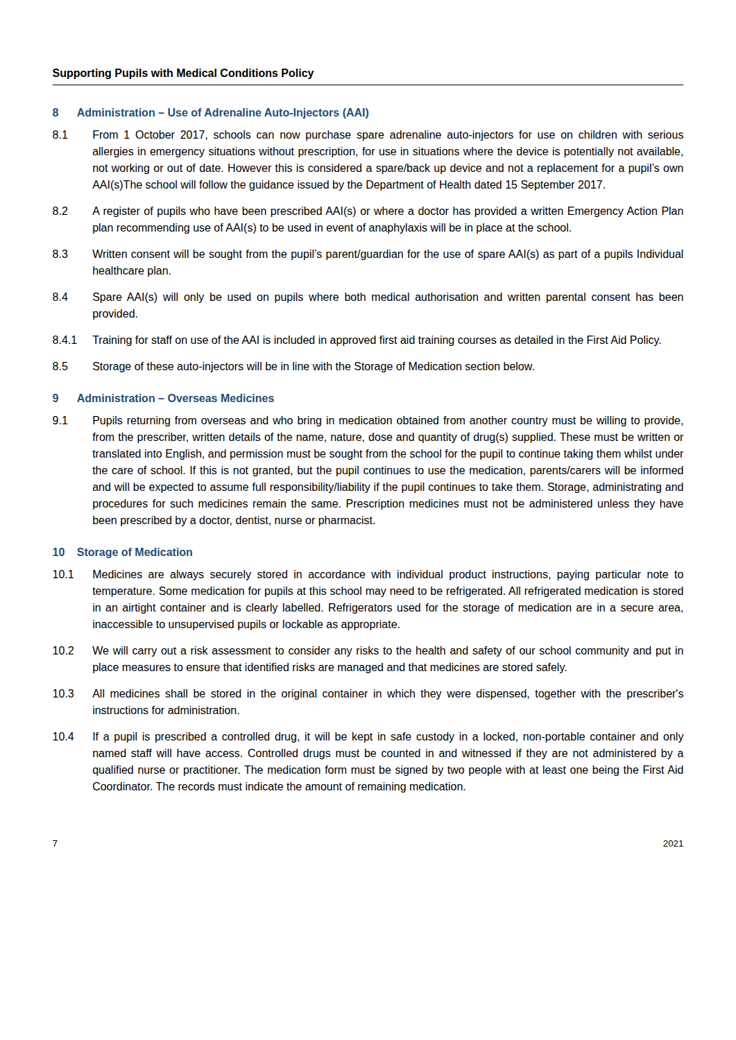Supporting Pupils with Medical Conditions Policy
8 Administration – Use of Adrenaline Auto-Injectors (AAI)
8.1
From 1 October 2017, schools can now purchase spare adrenaline auto-injectors for use on children with serious allergies in emergency situations without prescription, for use in situations where the device is potentially not available, not working or out of date. However this is considered a spare/back up device and not a replacement for a pupil’s own AAI(s)The school will follow the guidance issued by the Department of Health dated 15 September 2017.
8.2
A register of pupils who have been prescribed AAI(s) or where a doctor has provided a written Emergency Action Plan plan recommending use of AAI(s) to be used in event of anaphylaxis will be in place at the school.
8.3
Written consent will be sought from the pupil’s parent/guardian for the use of spare AAI(s) as part of a pupils Individual healthcare plan.
8.4
Spare AAI(s) will only be used on pupils where both medical authorisation and written parental consent has been provided.
8.4.1
Training for staff on use of the AAI is included in approved first aid training courses as detailed in the First Aid Policy.
8.5
Storage of these auto-injectors will be in line with the Storage of Medication section below.
9 Administration – Overseas Medicines
9.1
Pupils returning from overseas and who bring in medication obtained from another country must be willing to provide, from the prescriber, written details of the name, nature, dose and quantity of drug(s) supplied. These must be written or translated into English, and permission must be sought from the school for the pupil to continue taking them whilst under the care of school. If this is not granted, but the pupil continues to use the medication, parents/carers will be informed and will be expected to assume full responsibility/liability if the pupil continues to take them. Storage, administrating and procedures for such medicines remain the same. Prescription medicines must not be administered unless they have been prescribed by a doctor, dentist, nurse or pharmacist.
10 Storage of Medication
10.1
Medicines are always securely stored in accordance with individual product instructions, paying particular note to temperature. Some medication for pupils at this school may need to be refrigerated. All refrigerated medication is stored in an airtight container and is clearly labelled. Refrigerators used for the storage of medication are in a secure area, inaccessible to unsupervised pupils or lockable as appropriate.
10.2
We will carry out a risk assessment to consider any risks to the health and safety of our school community and put in place measures to ensure that identified risks are managed and that medicines are stored safely.
10.3
All medicines shall be stored in the original container in which they were dispensed, together with the prescriber's instructions for administration.
10.4
If a pupil is prescribed a controlled drug, it will be kept in safe custody in a locked, non-portable container and only named staff will have access. Controlled drugs must be counted in and witnessed if they are not administered by a qualified nurse or practitioner. The medication form must be signed by two people with at least one being the First Aid Coordinator. The records must indicate the amount of remaining medication.
7 2021